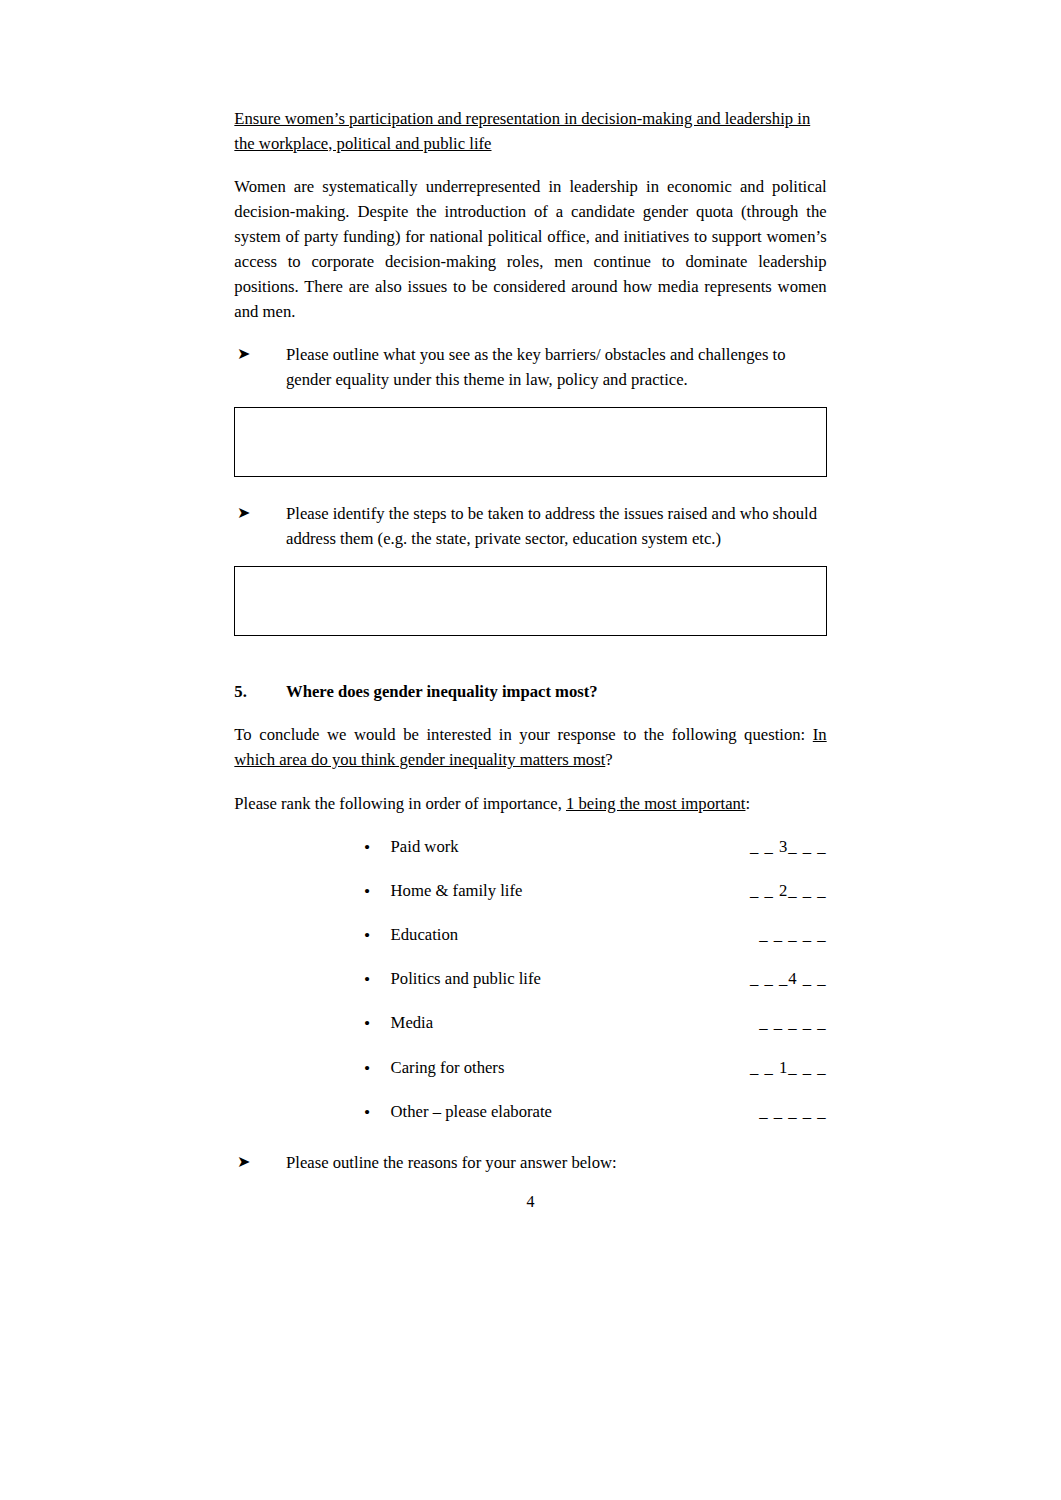Ensure women’s participation and representation in decision-making and leadership in the workplace, political and public life
Women are systematically underrepresented in leadership in economic and political decision-making. Despite the introduction of a candidate gender quota (through the system of party funding) for national political office, and initiatives to support women’s access to corporate decision-making roles, men continue to dominate leadership positions. There are also issues to be considered around how media represents women and men.
Please outline what you see as the key barriers/ obstacles and challenges to gender equality under this theme in law, policy and practice.
Please identify the steps to be taken to address the issues raised and who should address them (e.g. the state, private sector, education system etc.)
5. Where does gender inequality impact most?
To conclude we would be interested in your response to the following question: In which area do you think gender inequality matters most?
Please rank the following in order of importance, 1 being the most important:
Paid work_ _ 3_ _ _
Home & family life_ _ 2_ _ _
Education_ _ _ _ _
Politics and public life_ _ _4 _ _
Media_ _ _ _ _
Caring for others_ _ 1_ _ _
Other – please elaborate_ _ _ _ _
Please outline the reasons for your answer below:
4